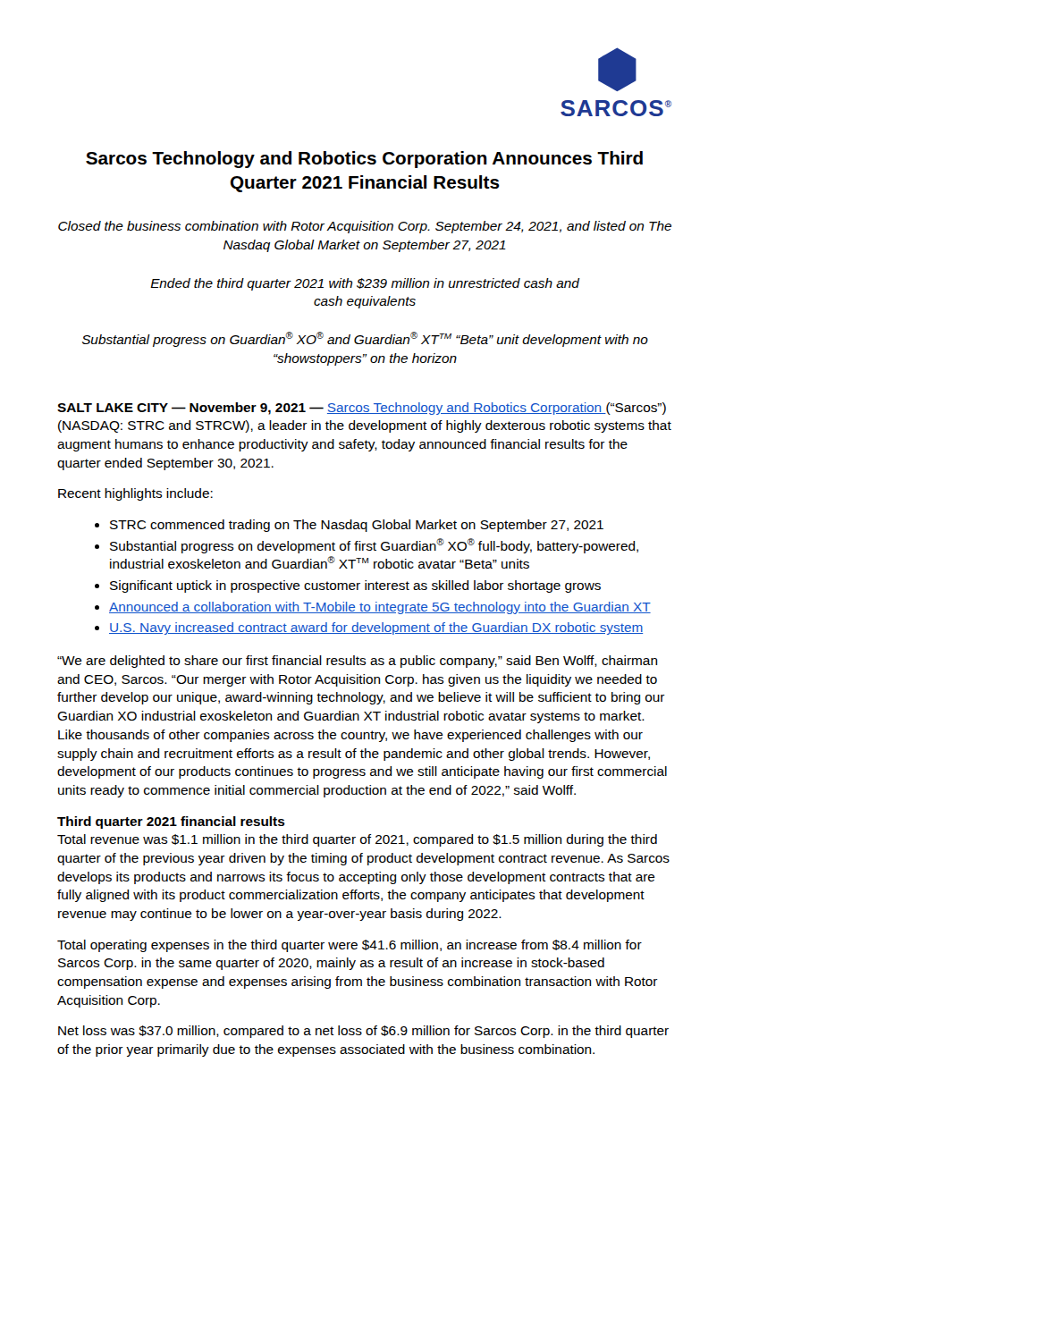⬢
SARCOS®
Sarcos Technology and Robotics Corporation Announces Third
Quarter 2021 Financial Results
Closed the business combination with Rotor Acquisition Corp. September 24, 2021, and listed on The Nasdaq Global Market on September 27, 2021
Ended the third quarter 2021 with $239 million in unrestricted cash and
cash equivalents
Substantial progress on Guardian® XO® and Guardian® XTTM “Beta” unit development with no “showstoppers” on the horizon
SALT LAKE CITY — November 9, 2021 — Sarcos Technology and Robotics Corporation (“Sarcos”) (NASDAQ: STRC and STRCW), a leader in the development of highly dexterous robotic systems that augment humans to enhance productivity and safety, today announced financial results for the quarter ended September 30, 2021.
Recent highlights include:
STRC commenced trading on The Nasdaq Global Market on September 27, 2021
Substantial progress on development of first Guardian® XO® full-body, battery-powered, industrial exoskeleton and Guardian® XTTM robotic avatar “Beta” units
Significant uptick in prospective customer interest as skilled labor shortage grows
Announced a collaboration with T-Mobile to integrate 5G technology into the Guardian XT
U.S. Navy increased contract award for development of the Guardian DX robotic system
“We are delighted to share our first financial results as a public company,” said Ben Wolff, chairman and CEO, Sarcos. “Our merger with Rotor Acquisition Corp. has given us the liquidity we needed to further develop our unique, award-winning technology, and we believe it will be sufficient to bring our Guardian XO industrial exoskeleton and Guardian XT industrial robotic avatar systems to market. Like thousands of other companies across the country, we have experienced challenges with our supply chain and recruitment efforts as a result of the pandemic and other global trends. However, development of our products continues to progress and we still anticipate having our first commercial units ready to commence initial commercial production at the end of 2022,” said Wolff.
Third quarter 2021 financial results
Total revenue was $1.1 million in the third quarter of 2021, compared to $1.5 million during the third quarter of the previous year driven by the timing of product development contract revenue. As Sarcos develops its products and narrows its focus to accepting only those development contracts that are fully aligned with its product commercialization efforts, the company anticipates that development revenue may continue to be lower on a year-over-year basis during 2022.
Total operating expenses in the third quarter were $41.6 million, an increase from $8.4 million for Sarcos Corp. in the same quarter of 2020, mainly as a result of an increase in stock-based compensation expense and expenses arising from the business combination transaction with Rotor Acquisition Corp.
Net loss was $37.0 million, compared to a net loss of $6.9 million for Sarcos Corp. in the third quarter of the prior year primarily due to the expenses associated with the business combination.